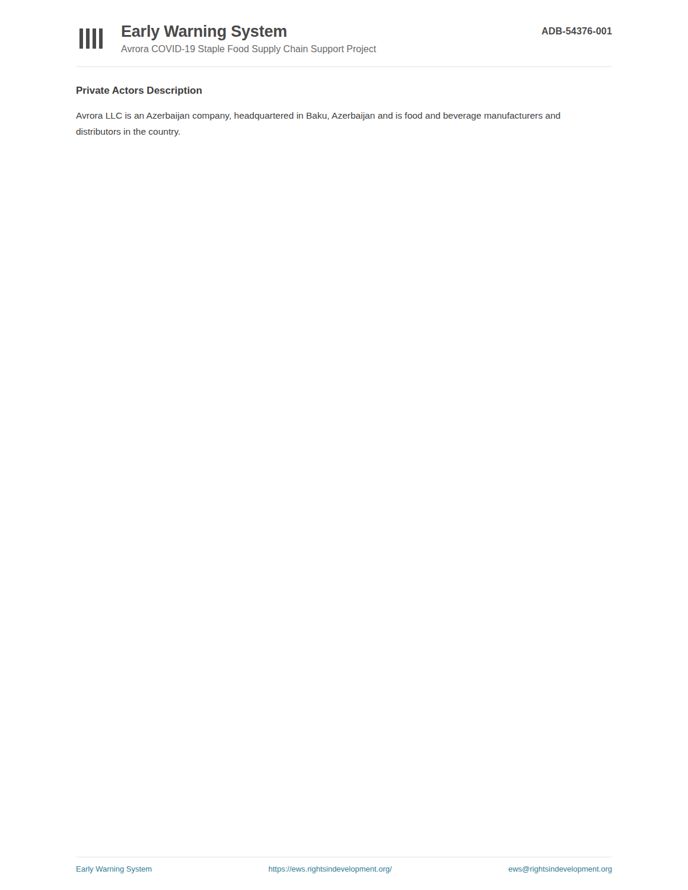Early Warning System
Avrora COVID-19 Staple Food Supply Chain Support Project
ADB-54376-001
Private Actors Description
Avrora LLC is an Azerbaijan company, headquartered in Baku, Azerbaijan and is food and beverage manufacturers and distributors in the country.
Early Warning System
https://ews.rightsindevelopment.org/
ews@rightsindevelopment.org